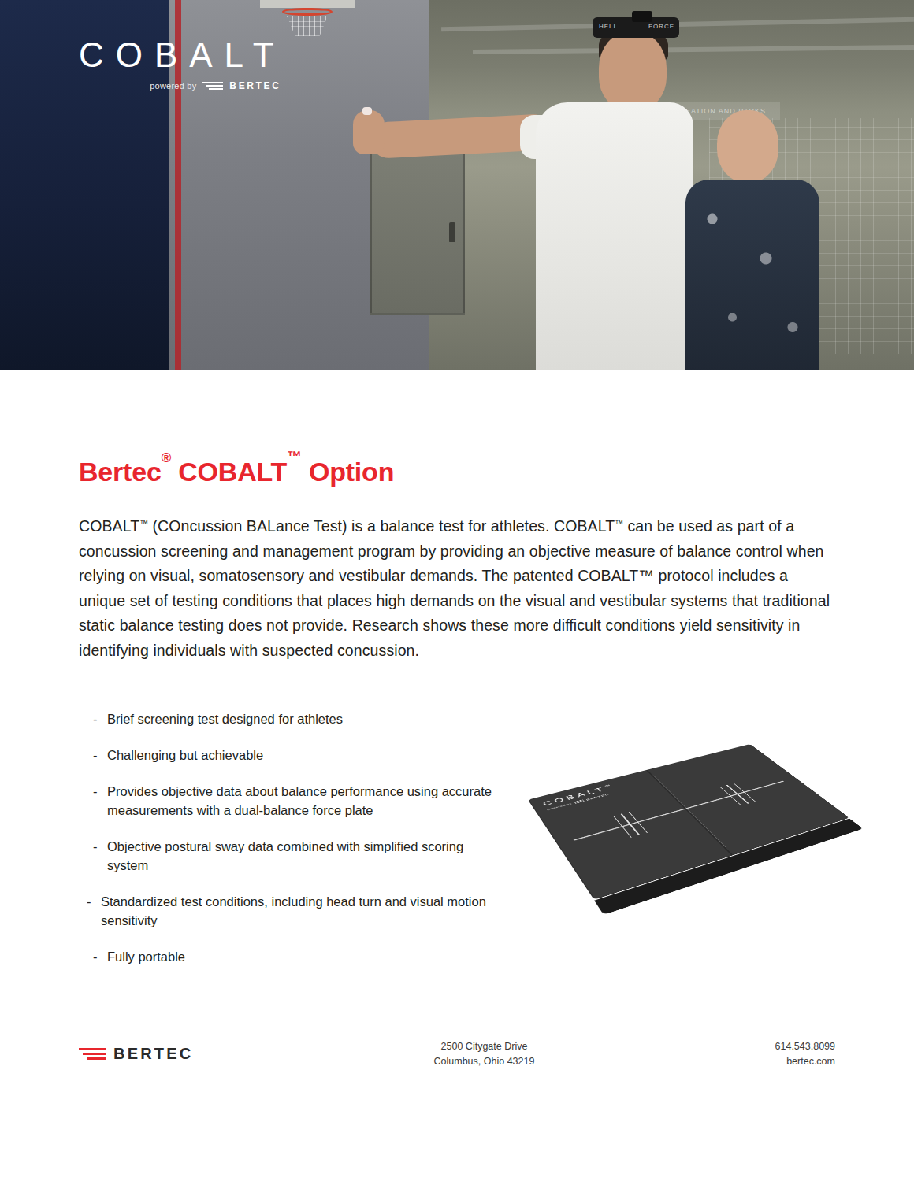Columbus Recreation and Parks
COBALT
powered by BERTEC
Bertec® COBALT™ Option
COBALT™ (COncussion BALance Test) is a balance test for athletes. COBALT™ can be used as part of a concussion screening and management program by providing an objective measure of balance control when relying on visual, somatosensory and vestibular demands. The patented COBALT™ protocol includes a unique set of testing conditions that places high demands on the visual and vestibular systems that traditional static balance testing does not provide. Research shows these more difficult conditions yield sensitivity in identifying individuals with suspected concussion.
Brief screening test designed for athletes
Challenging but achievable
Provides objective data about balance performance using accurate measurements with a dual-balance force plate
Objective postural sway data combined with simplified scoring system
Standardized test conditions, including head turn and visual motion sensitivity
Fully portable
COBALT™
powered by BERTEC
BERTEC
2500 Citygate Drive
Columbus, Ohio 43219
614.543.8099
bertec.com